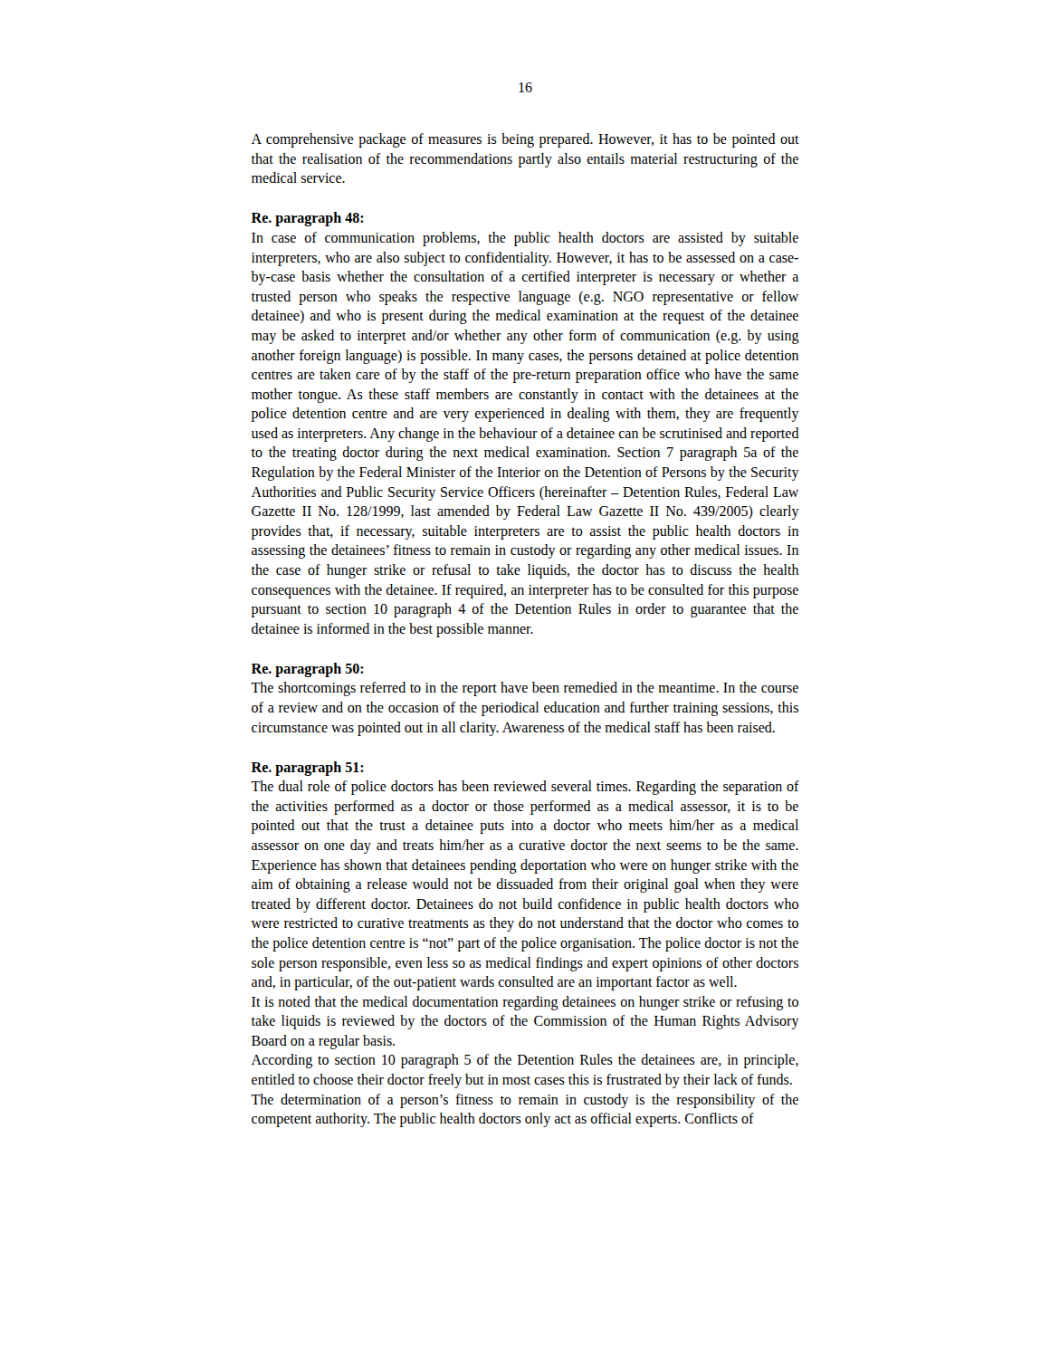16
A comprehensive package of measures is being prepared. However, it has to be pointed out that the realisation of the recommendations partly also entails material restructuring of the medical service.
Re. paragraph 48:
In case of communication problems, the public health doctors are assisted by suitable interpreters, who are also subject to confidentiality. However, it has to be assessed on a case-by-case basis whether the consultation of a certified interpreter is necessary or whether a trusted person who speaks the respective language (e.g. NGO representative or fellow detainee) and who is present during the medical examination at the request of the detainee may be asked to interpret and/or whether any other form of communication (e.g. by using another foreign language) is possible. In many cases, the persons detained at police detention centres are taken care of by the staff of the pre-return preparation office who have the same mother tongue. As these staff members are constantly in contact with the detainees at the police detention centre and are very experienced in dealing with them, they are frequently used as interpreters. Any change in the behaviour of a detainee can be scrutinised and reported to the treating doctor during the next medical examination. Section 7 paragraph 5a of the Regulation by the Federal Minister of the Interior on the Detention of Persons by the Security Authorities and Public Security Service Officers (hereinafter – Detention Rules, Federal Law Gazette II No. 128/1999, last amended by Federal Law Gazette II No. 439/2005) clearly provides that, if necessary, suitable interpreters are to assist the public health doctors in assessing the detainees’ fitness to remain in custody or regarding any other medical issues. In the case of hunger strike or refusal to take liquids, the doctor has to discuss the health consequences with the detainee. If required, an interpreter has to be consulted for this purpose pursuant to section 10 paragraph 4 of the Detention Rules in order to guarantee that the detainee is informed in the best possible manner.
Re. paragraph 50:
The shortcomings referred to in the report have been remedied in the meantime. In the course of a review and on the occasion of the periodical education and further training sessions, this circumstance was pointed out in all clarity. Awareness of the medical staff has been raised.
Re. paragraph 51:
The dual role of police doctors has been reviewed several times. Regarding the separation of the activities performed as a doctor or those performed as a medical assessor, it is to be pointed out that the trust a detainee puts into a doctor who meets him/her as a medical assessor on one day and treats him/her as a curative doctor the next seems to be the same. Experience has shown that detainees pending deportation who were on hunger strike with the aim of obtaining a release would not be dissuaded from their original goal when they were treated by different doctor. Detainees do not build confidence in public health doctors who were restricted to curative treatments as they do not understand that the doctor who comes to the police detention centre is “not” part of the police organisation. The police doctor is not the sole person responsible, even less so as medical findings and expert opinions of other doctors and, in particular, of the out-patient wards consulted are an important factor as well.
It is noted that the medical documentation regarding detainees on hunger strike or refusing to take liquids is reviewed by the doctors of the Commission of the Human Rights Advisory Board on a regular basis.
According to section 10 paragraph 5 of the Detention Rules the detainees are, in principle, entitled to choose their doctor freely but in most cases this is frustrated by their lack of funds.
The determination of a person’s fitness to remain in custody is the responsibility of the competent authority. The public health doctors only act as official experts. Conflicts of